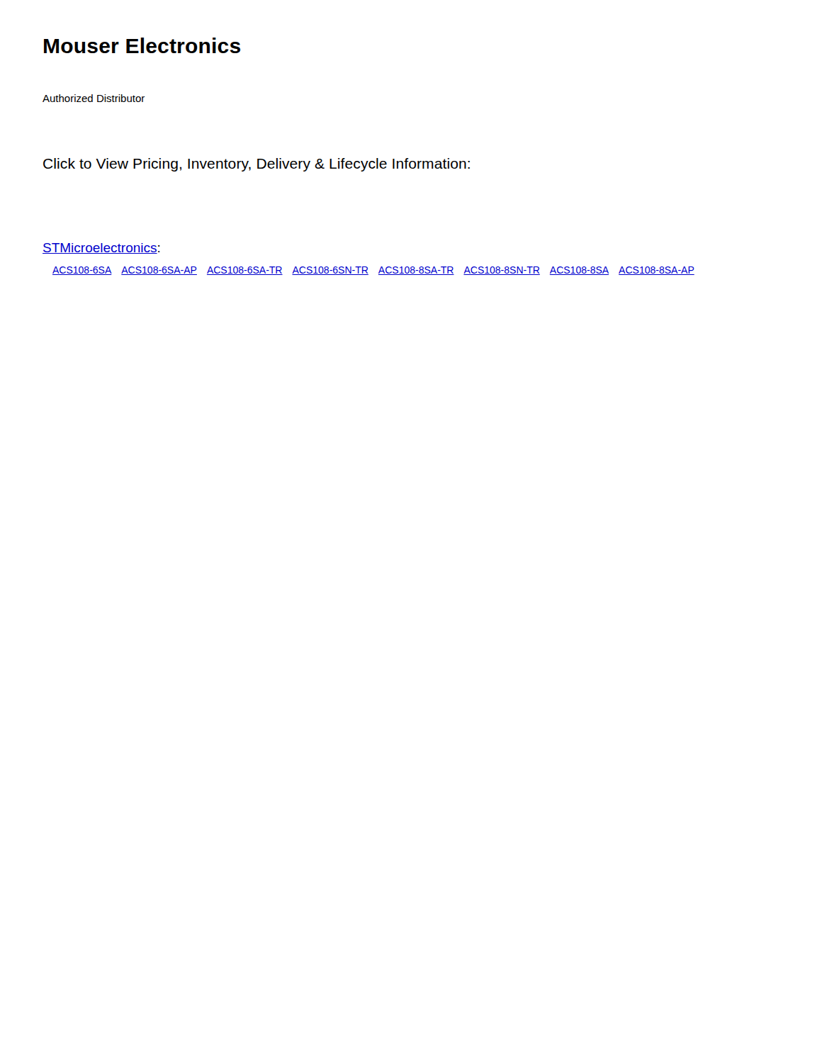Mouser Electronics
Authorized Distributor
Click to View Pricing, Inventory, Delivery & Lifecycle Information:
STMicroelectronics:
ACS108-6SA ACS108-6SA-AP ACS108-6SA-TR ACS108-6SN-TR ACS108-8SA-TR ACS108-8SN-TR ACS108-8SA ACS108-8SA-AP